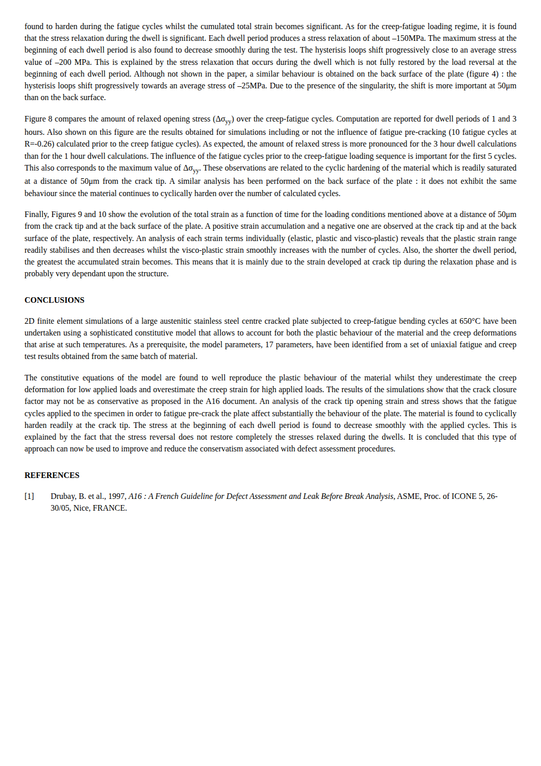found to harden during the fatigue cycles whilst the cumulated total strain becomes significant. As for the creep-fatigue loading regime, it is found that the stress relaxation during the dwell is significant. Each dwell period produces a stress relaxation of about –150MPa. The maximum stress at the beginning of each dwell period is also found to decrease smoothly during the test. The hysterisis loops shift progressively close to an average stress value of –200 MPa. This is explained by the stress relaxation that occurs during the dwell which is not fully restored by the load reversal at the beginning of each dwell period. Although not shown in the paper, a similar behaviour is obtained on the back surface of the plate (figure 4) : the hysterisis loops shift progressively towards an average stress of –25MPa. Due to the presence of the singularity, the shift is more important at 50μm than on the back surface.
Figure 8 compares the amount of relaxed opening stress (Δσyy) over the creep-fatigue cycles. Computation are reported for dwell periods of 1 and 3 hours. Also shown on this figure are the results obtained for simulations including or not the influence of fatigue pre-cracking (10 fatigue cycles at R=-0.26) calculated prior to the creep fatigue cycles). As expected, the amount of relaxed stress is more pronounced for the 3 hour dwell calculations than for the 1 hour dwell calculations. The influence of the fatigue cycles prior to the creep-fatigue loading sequence is important for the first 5 cycles. This also corresponds to the maximum value of Δσyy. These observations are related to the cyclic hardening of the material which is readily saturated at a distance of 50μm from the crack tip. A similar analysis has been performed on the back surface of the plate : it does not exhibit the same behaviour since the material continues to cyclically harden over the number of calculated cycles.
Finally, Figures 9 and 10 show the evolution of the total strain as a function of time for the loading conditions mentioned above at a distance of 50μm from the crack tip and at the back surface of the plate. A positive strain accumulation and a negative one are observed at the crack tip and at the back surface of the plate, respectively. An analysis of each strain terms individually (elastic, plastic and visco-plastic) reveals that the plastic strain range readily stabilises and then decreases whilst the visco-plastic strain smoothly increases with the number of cycles. Also, the shorter the dwell period, the greatest the accumulated strain becomes. This means that it is mainly due to the strain developed at crack tip during the relaxation phase and is probably very dependant upon the structure.
CONCLUSIONS
2D finite element simulations of a large austenitic stainless steel centre cracked plate subjected to creep-fatigue bending cycles at 650°C have been undertaken using a sophisticated constitutive model that allows to account for both the plastic behaviour of the material and the creep deformations that arise at such temperatures. As a prerequisite, the model parameters, 17 parameters, have been identified from a set of uniaxial fatigue and creep test results obtained from the same batch of material.
The constitutive equations of the model are found to well reproduce the plastic behaviour of the material whilst they underestimate the creep deformation for low applied loads and overestimate the creep strain for high applied loads. The results of the simulations show that the crack closure factor may not be as conservative as proposed in the A16 document. An analysis of the crack tip opening strain and stress shows that the fatigue cycles applied to the specimen in order to fatigue pre-crack the plate affect substantially the behaviour of the plate. The material is found to cyclically harden readily at the crack tip. The stress at the beginning of each dwell period is found to decrease smoothly with the applied cycles. This is explained by the fact that the stress reversal does not restore completely the stresses relaxed during the dwells. It is concluded that this type of approach can now be used to improve and reduce the conservatism associated with defect assessment procedures.
REFERENCES
[1]
Drubay, B. et al., 1997, A16 : A French Guideline for Defect Assessment and Leak Before Break Analysis, ASME, Proc. of ICONE 5, 26-30/05, Nice, FRANCE.